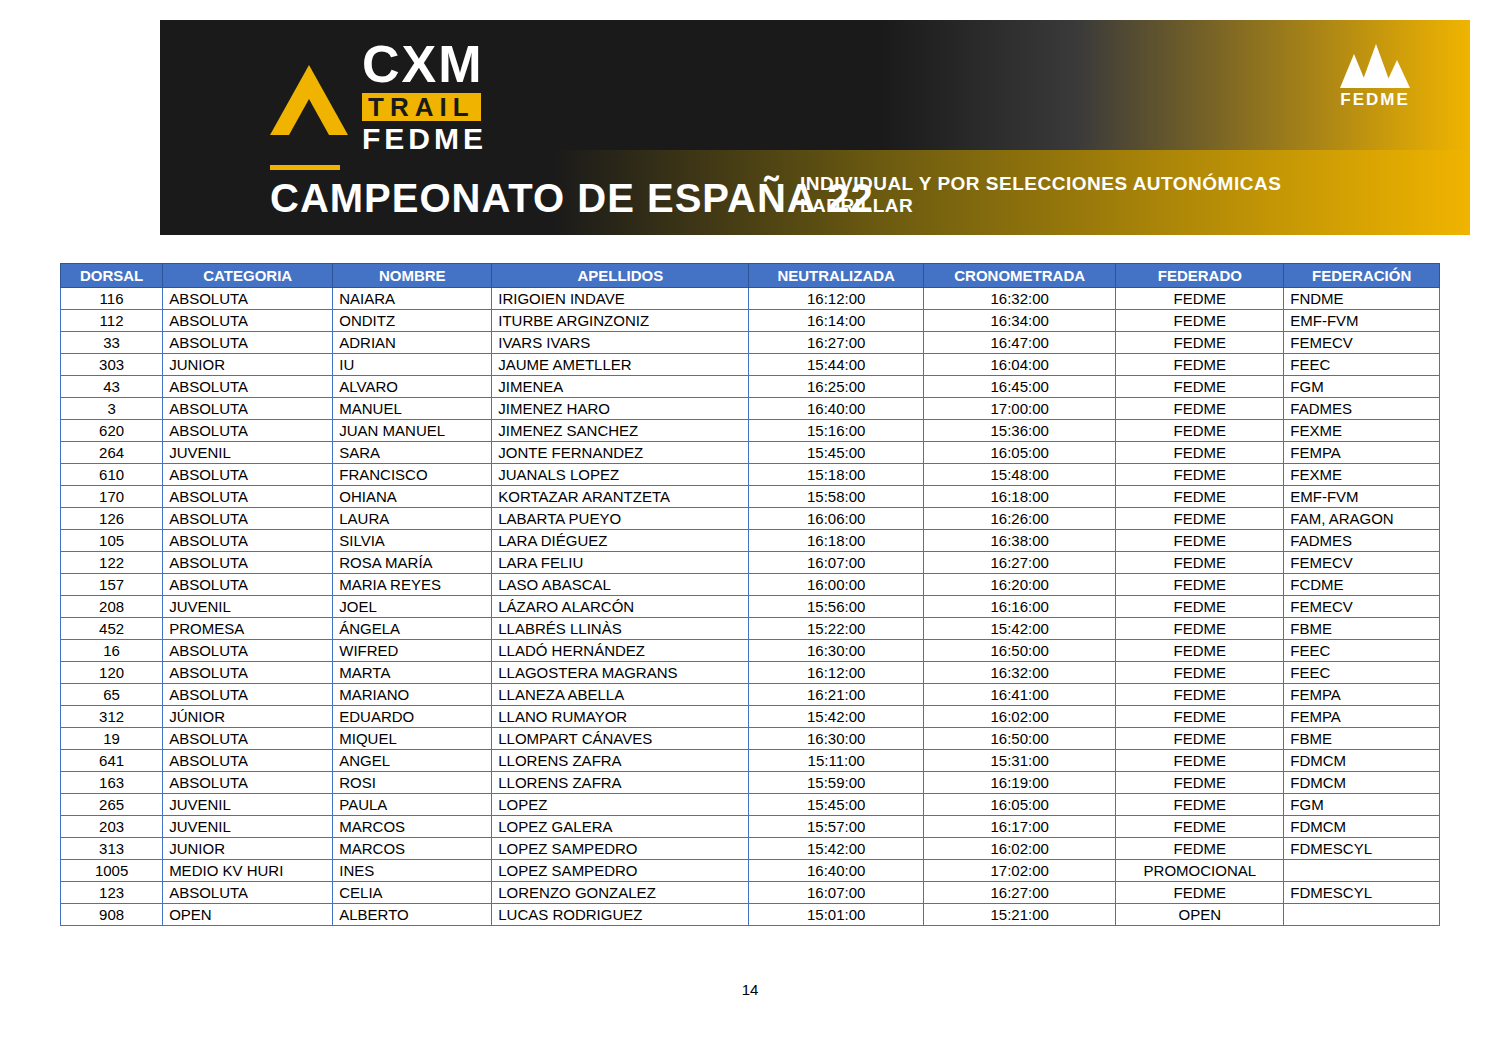CXM
TRAIL
FEDME
FEDME
CAMPEONATO DE ESPAÑA 22
INDIVIDUAL Y POR SELECCIONES AUTONÓMICAS
LADRILLAR
| DORSAL | CATEGORIA | NOMBRE | APELLIDOS | NEUTRALIZADA | CRONOMETRADA | FEDERADO | FEDERACIÓN |
| --- | --- | --- | --- | --- | --- | --- | --- |
| 116 | ABSOLUTA | NAIARA | IRIGOIEN INDAVE | 16:12:00 | 16:32:00 | FEDME | FNDME |
| 112 | ABSOLUTA | ONDITZ | ITURBE ARGINZONIZ | 16:14:00 | 16:34:00 | FEDME | EMF-FVM |
| 33 | ABSOLUTA | ADRIAN | IVARS IVARS | 16:27:00 | 16:47:00 | FEDME | FEMECV |
| 303 | JUNIOR | IU | JAUME AMETLLER | 15:44:00 | 16:04:00 | FEDME | FEEC |
| 43 | ABSOLUTA | ALVARO | JIMENEA | 16:25:00 | 16:45:00 | FEDME | FGM |
| 3 | ABSOLUTA | MANUEL | JIMENEZ HARO | 16:40:00 | 17:00:00 | FEDME | FADMES |
| 620 | ABSOLUTA | JUAN MANUEL | JIMENEZ SANCHEZ | 15:16:00 | 15:36:00 | FEDME | FEXME |
| 264 | JUVENIL | SARA | JONTE FERNANDEZ | 15:45:00 | 16:05:00 | FEDME | FEMPA |
| 610 | ABSOLUTA | FRANCISCO | JUANALS LOPEZ | 15:18:00 | 15:48:00 | FEDME | FEXME |
| 170 | ABSOLUTA | OHIANA | KORTAZAR ARANTZETA | 15:58:00 | 16:18:00 | FEDME | EMF-FVM |
| 126 | ABSOLUTA | LAURA | LABARTA PUEYO | 16:06:00 | 16:26:00 | FEDME | FAM, ARAGON |
| 105 | ABSOLUTA | SILVIA | LARA DIÉGUEZ | 16:18:00 | 16:38:00 | FEDME | FADMES |
| 122 | ABSOLUTA | ROSA MARÍA | LARA FELIU | 16:07:00 | 16:27:00 | FEDME | FEMECV |
| 157 | ABSOLUTA | MARIA REYES | LASO ABASCAL | 16:00:00 | 16:20:00 | FEDME | FCDME |
| 208 | JUVENIL | JOEL | LÁZARO ALARCÓN | 15:56:00 | 16:16:00 | FEDME | FEMECV |
| 452 | PROMESA | ÁNGELA | LLABRÉS LLINÀS | 15:22:00 | 15:42:00 | FEDME | FBME |
| 16 | ABSOLUTA | WIFRED | LLADÓ HERNÁNDEZ | 16:30:00 | 16:50:00 | FEDME | FEEC |
| 120 | ABSOLUTA | MARTA | LLAGOSTERA MAGRANS | 16:12:00 | 16:32:00 | FEDME | FEEC |
| 65 | ABSOLUTA | MARIANO | LLANEZA ABELLA | 16:21:00 | 16:41:00 | FEDME | FEMPA |
| 312 | JÚNIOR | EDUARDO | LLANO RUMAYOR | 15:42:00 | 16:02:00 | FEDME | FEMPA |
| 19 | ABSOLUTA | MIQUEL | LLOMPART CÁNAVES | 16:30:00 | 16:50:00 | FEDME | FBME |
| 641 | ABSOLUTA | ANGEL | LLORENS ZAFRA | 15:11:00 | 15:31:00 | FEDME | FDMCM |
| 163 | ABSOLUTA | ROSI | LLORENS ZAFRA | 15:59:00 | 16:19:00 | FEDME | FDMCM |
| 265 | JUVENIL | PAULA | LOPEZ | 15:45:00 | 16:05:00 | FEDME | FGM |
| 203 | JUVENIL | MARCOS | LOPEZ GALERA | 15:57:00 | 16:17:00 | FEDME | FDMCM |
| 313 | JUNIOR | MARCOS | LOPEZ SAMPEDRO | 15:42:00 | 16:02:00 | FEDME | FDMESCYL |
| 1005 | MEDIO KV HURI | INES | LOPEZ SAMPEDRO | 16:40:00 | 17:02:00 | PROMOCIONAL | |
| 123 | ABSOLUTA | CELIA | LORENZO GONZALEZ | 16:07:00 | 16:27:00 | FEDME | FDMESCYL |
| 908 | OPEN | ALBERTO | LUCAS RODRIGUEZ | 15:01:00 | 15:21:00 | OPEN | |
14